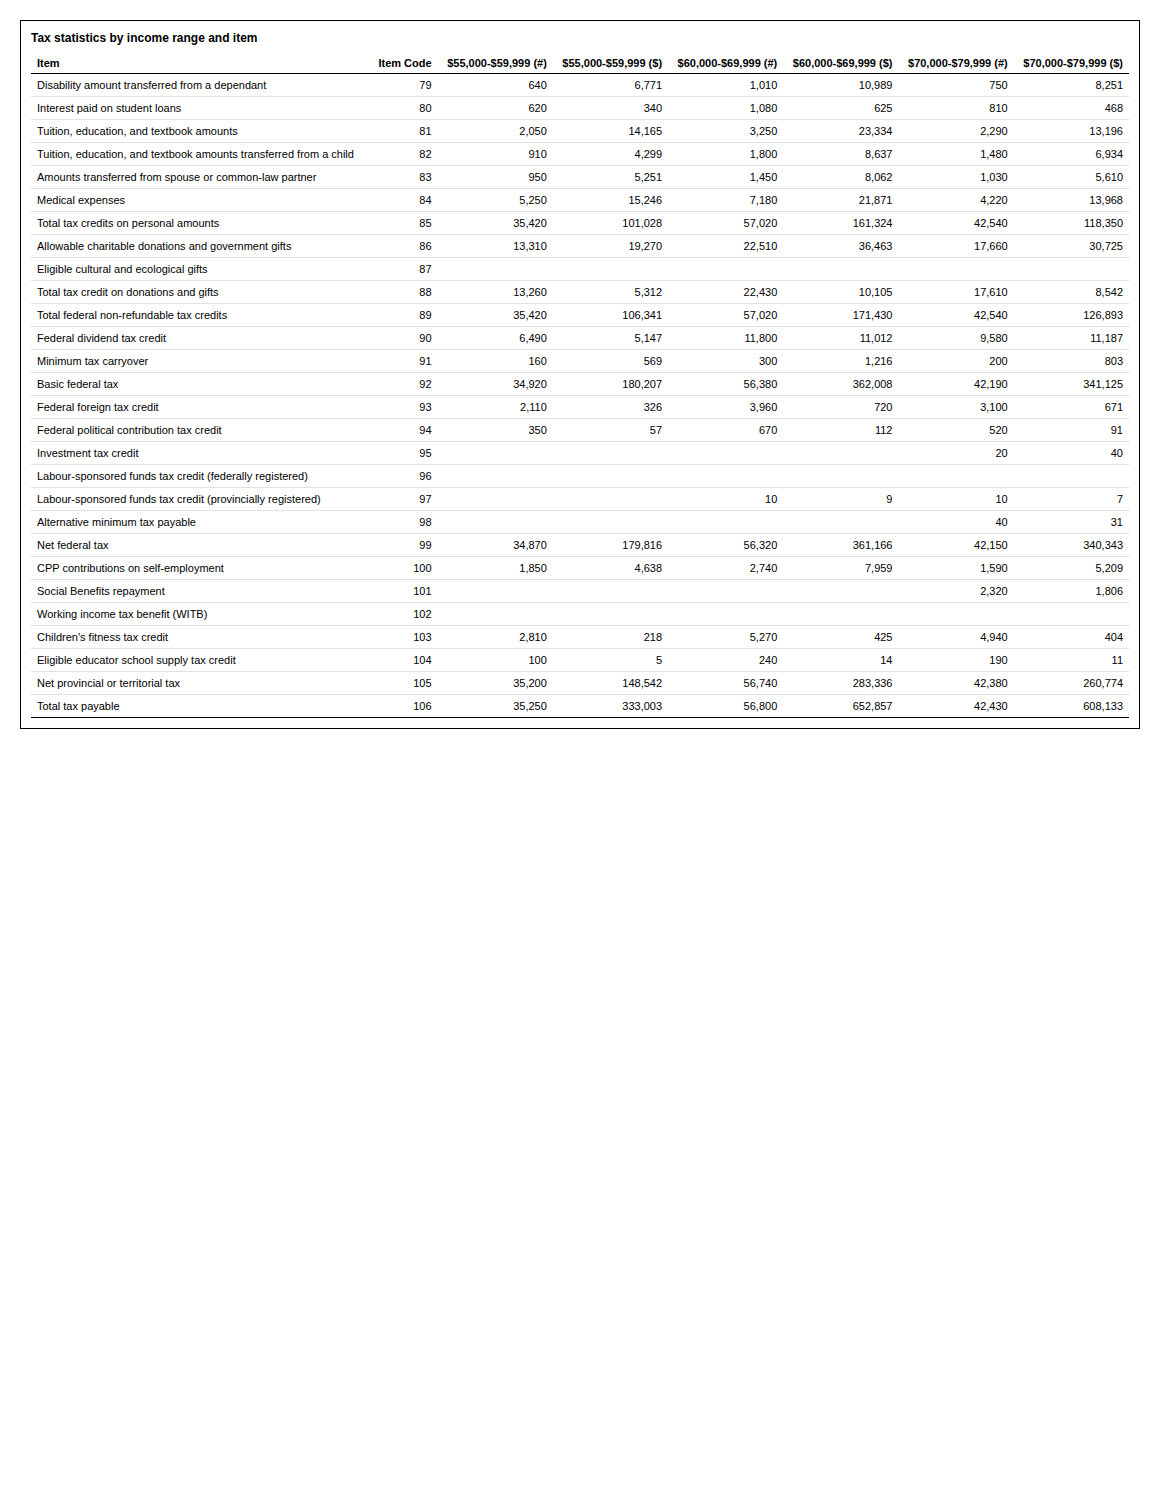Tax statistics by income range and item
| Item | Item Code | $55,000-$59,999 (#) | $55,000-$59,999 ($) | $60,000-$69,999 (#) | $60,000-$69,999 ($) | $70,000-$79,999 (#) | $70,000-$79,999 ($) |
| --- | --- | --- | --- | --- | --- | --- | --- |
| Disability amount transferred from a dependant | 79 | 640 | 6,771 | 1,010 | 10,989 | 750 | 8,251 |
| Interest paid on student loans | 80 | 620 | 340 | 1,080 | 625 | 810 | 468 |
| Tuition, education, and textbook amounts | 81 | 2,050 | 14,165 | 3,250 | 23,334 | 2,290 | 13,196 |
| Tuition, education, and textbook amounts transferred from a child | 82 | 910 | 4,299 | 1,800 | 8,637 | 1,480 | 6,934 |
| Amounts transferred from spouse or common-law partner | 83 | 950 | 5,251 | 1,450 | 8,062 | 1,030 | 5,610 |
| Medical expenses | 84 | 5,250 | 15,246 | 7,180 | 21,871 | 4,220 | 13,968 |
| Total tax credits on personal amounts | 85 | 35,420 | 101,028 | 57,020 | 161,324 | 42,540 | 118,350 |
| Allowable charitable donations and government gifts | 86 | 13,310 | 19,270 | 22,510 | 36,463 | 17,660 | 30,725 |
| Eligible cultural and ecological gifts | 87 | | | | | | |
| Total tax credit on donations and gifts | 88 | 13,260 | 5,312 | 22,430 | 10,105 | 17,610 | 8,542 |
| Total federal non-refundable tax credits | 89 | 35,420 | 106,341 | 57,020 | 171,430 | 42,540 | 126,893 |
| Federal dividend tax credit | 90 | 6,490 | 5,147 | 11,800 | 11,012 | 9,580 | 11,187 |
| Minimum tax carryover | 91 | 160 | 569 | 300 | 1,216 | 200 | 803 |
| Basic federal tax | 92 | 34,920 | 180,207 | 56,380 | 362,008 | 42,190 | 341,125 |
| Federal foreign tax credit | 93 | 2,110 | 326 | 3,960 | 720 | 3,100 | 671 |
| Federal political contribution tax credit | 94 | 350 | 57 | 670 | 112 | 520 | 91 |
| Investment tax credit | 95 | | | | | 20 | 40 |
| Labour-sponsored funds tax credit (federally registered) | 96 | | | | | | |
| Labour-sponsored funds tax credit (provincially registered) | 97 | | | 10 | 9 | 10 | 7 |
| Alternative minimum tax payable | 98 | | | | | 40 | 31 |
| Net federal tax | 99 | 34,870 | 179,816 | 56,320 | 361,166 | 42,150 | 340,343 |
| CPP contributions on self-employment | 100 | 1,850 | 4,638 | 2,740 | 7,959 | 1,590 | 5,209 |
| Social Benefits repayment | 101 | | | | | 2,320 | 1,806 |
| Working income tax benefit (WITB) | 102 | | | | | | |
| Children's fitness tax credit | 103 | 2,810 | 218 | 5,270 | 425 | 4,940 | 404 |
| Eligible educator school supply tax credit | 104 | 100 | 5 | 240 | 14 | 190 | 11 |
| Net provincial or territorial tax | 105 | 35,200 | 148,542 | 56,740 | 283,336 | 42,380 | 260,774 |
| Total tax payable | 106 | 35,250 | 333,003 | 56,800 | 652,857 | 42,430 | 608,133 |